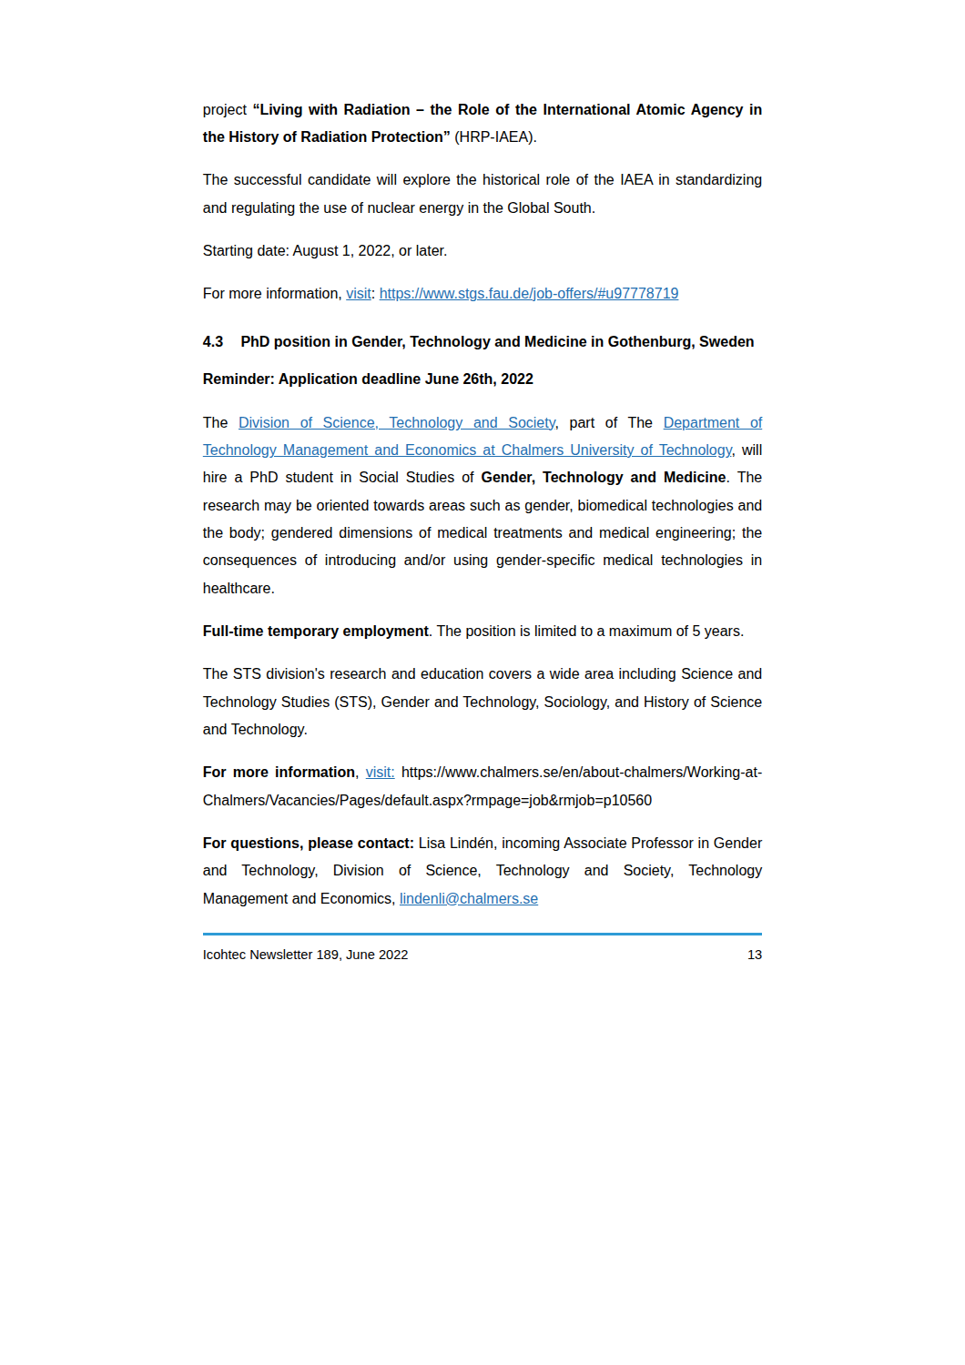project “Living with Radiation – the Role of the International Atomic Agency in the History of Radiation Protection” (HRP-IAEA).
The successful candidate will explore the historical role of the IAEA in standardizing and regulating the use of nuclear energy in the Global South.
Starting date: August 1, 2022, or later.
For more information, visit: https://www.stgs.fau.de/job-offers/#u97778719
4.3 PhD position in Gender, Technology and Medicine in Gothenburg, Sweden
Reminder: Application deadline June 26th, 2022
The Division of Science, Technology and Society, part of The Department of Technology Management and Economics at Chalmers University of Technology, will hire a PhD student in Social Studies of Gender, Technology and Medicine. The research may be oriented towards areas such as gender, biomedical technologies and the body; gendered dimensions of medical treatments and medical engineering; the consequences of introducing and/or using gender-specific medical technologies in healthcare.
Full-time temporary employment. The position is limited to a maximum of 5 years.
The STS division's research and education covers a wide area including Science and Technology Studies (STS), Gender and Technology, Sociology, and History of Science and Technology.
For more information, visit: https://www.chalmers.se/en/about-chalmers/Working-at-Chalmers/Vacancies/Pages/default.aspx?rmpage=job&rmjob=p10560
For questions, please contact: Lisa Lindén, incoming Associate Professor in Gender and Technology, Division of Science, Technology and Society, Technology Management and Economics, lindenli@chalmers.se
Icohtec Newsletter 189, June 2022 13